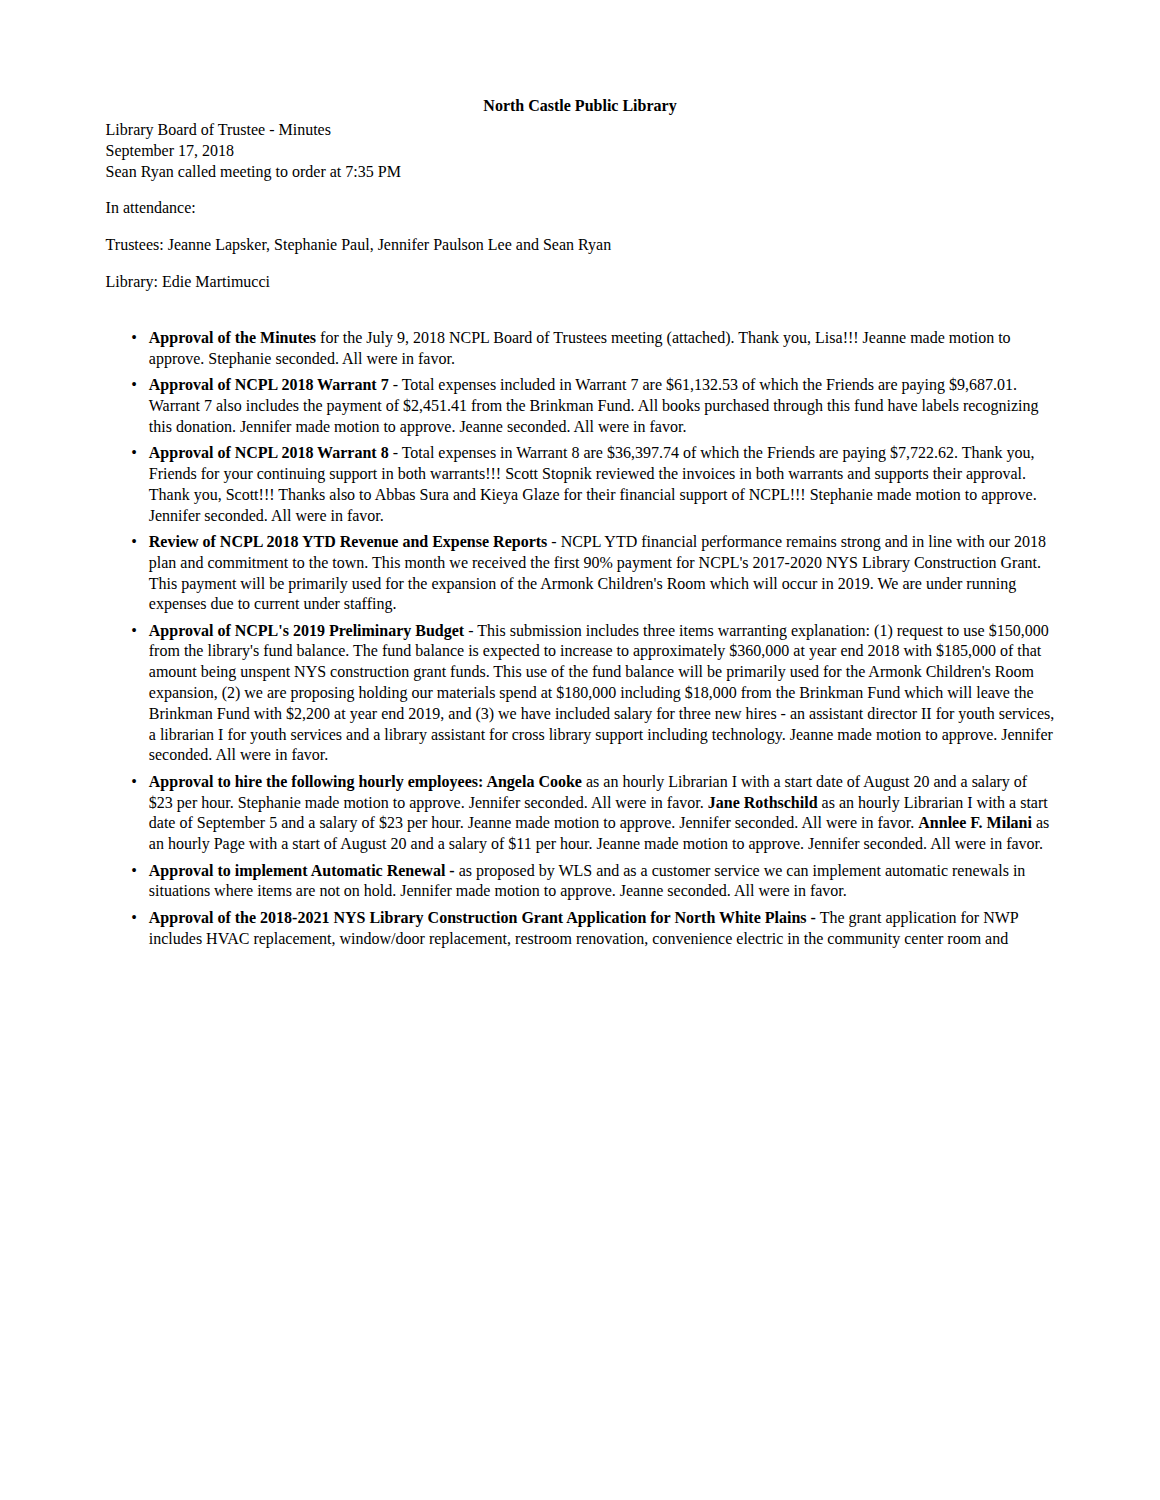North Castle Public Library
Library Board of Trustee - Minutes
September 17, 2018
Sean Ryan called meeting to order at 7:35 PM
In attendance:
Trustees: Jeanne Lapsker, Stephanie Paul, Jennifer Paulson Lee and Sean Ryan
Library: Edie Martimucci
Approval of the Minutes for the July 9, 2018 NCPL Board of Trustees meeting (attached). Thank you, Lisa!!! Jeanne made motion to approve. Stephanie seconded. All were in favor.
Approval of NCPL 2018 Warrant 7 - Total expenses included in Warrant 7 are $61,132.53 of which the Friends are paying $9,687.01. Warrant 7 also includes the payment of $2,451.41 from the Brinkman Fund. All books purchased through this fund have labels recognizing this donation. Jennifer made motion to approve. Jeanne seconded. All were in favor.
Approval of NCPL 2018 Warrant 8 - Total expenses in Warrant 8 are $36,397.74 of which the Friends are paying $7,722.62. Thank you, Friends for your continuing support in both warrants!!! Scott Stopnik reviewed the invoices in both warrants and supports their approval. Thank you, Scott!!! Thanks also to Abbas Sura and Kieya Glaze for their financial support of NCPL!!! Stephanie made motion to approve. Jennifer seconded. All were in favor.
Review of NCPL 2018 YTD Revenue and Expense Reports - NCPL YTD financial performance remains strong and in line with our 2018 plan and commitment to the town. This month we received the first 90% payment for NCPL's 2017-2020 NYS Library Construction Grant. This payment will be primarily used for the expansion of the Armonk Children's Room which will occur in 2019. We are under running expenses due to current under staffing.
Approval of NCPL's 2019 Preliminary Budget - This submission includes three items warranting explanation: (1) request to use $150,000 from the library's fund balance. The fund balance is expected to increase to approximately $360,000 at year end 2018 with $185,000 of that amount being unspent NYS construction grant funds. This use of the fund balance will be primarily used for the Armonk Children's Room expansion, (2) we are proposing holding our materials spend at $180,000 including $18,000 from the Brinkman Fund which will leave the Brinkman Fund with $2,200 at year end 2019, and (3) we have included salary for three new hires - an assistant director II for youth services, a librarian I for youth services and a library assistant for cross library support including technology. Jeanne made motion to approve. Jennifer seconded. All were in favor.
Approval to hire the following hourly employees: Angela Cooke as an hourly Librarian I with a start date of August 20 and a salary of $23 per hour. Stephanie made motion to approve. Jennifer seconded. All were in favor. Jane Rothschild as an hourly Librarian I with a start date of September 5 and a salary of $23 per hour. Jeanne made motion to approve. Jennifer seconded. All were in favor. Annlee F. Milani as an hourly Page with a start of August 20 and a salary of $11 per hour. Jeanne made motion to approve. Jennifer seconded. All were in favor.
Approval to implement Automatic Renewal - as proposed by WLS and as a customer service we can implement automatic renewals in situations where items are not on hold. Jennifer made motion to approve. Jeanne seconded. All were in favor.
Approval of the 2018-2021 NYS Library Construction Grant Application for North White Plains - The grant application for NWP includes HVAC replacement, window/door replacement, restroom renovation, convenience electric in the community center room and